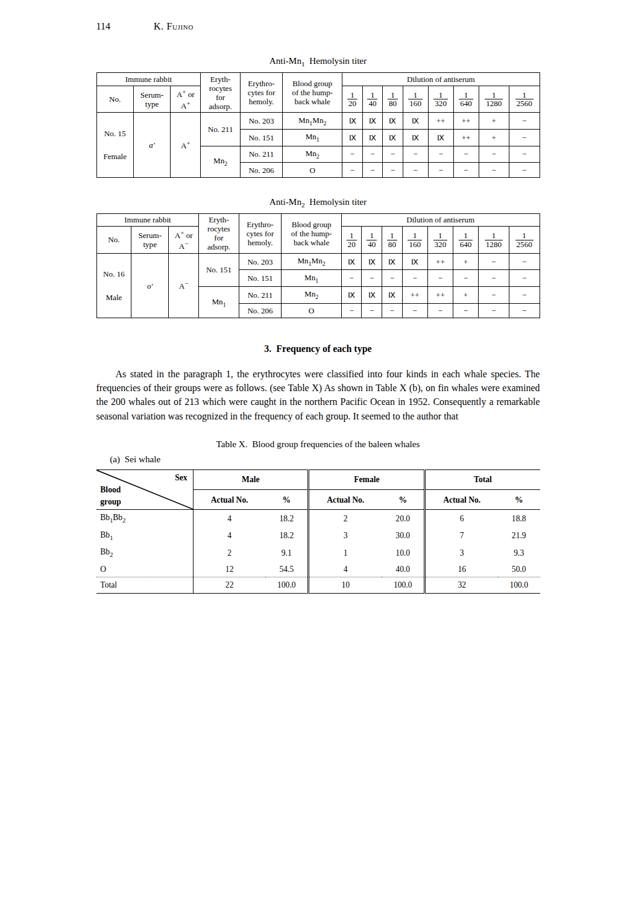114 K. Fujino
Anti-Mn1 Hemolysin titer
| Immune rabbit | Eryth- rocytes for adsorp. | Erythro- cytes for hemoly. | Blood group of the hump- back whale | Dilution of antiserum |
| --- | --- | --- | --- | --- |
| No. | Serum- type | A + or A + | 1 20 | 1 40 | 1 80 | 1 160 | 1 320 | 1 640 | 1 1280 | 1 2560 |
| No. 15 Female | a′ | A + | No. 211 | No. 203 | Mn 1 Mn 2 | Ⅸ | Ⅸ | Ⅸ | Ⅸ | ++ | ++ | + | − |
| No. 151 | Mn 1 | Ⅸ | Ⅸ | Ⅸ | Ⅸ | Ⅸ | ++ | + | − |
| Mn 2 | No. 211 | Mn 2 | − | − | − | − | − | − | − | − |
| No. 206 | O | − | − | − | − | − | − | − | − |
Anti-Mn2 Hemolysin titer
| Immune rabbit | Eryth- rocytes for adsorp. | Erythro- cytes for hemoly. | Blood group of the hump- back whale | Dilution of antiserum |
| --- | --- | --- | --- | --- |
| No. | Serum- type | A + or A − | 1 20 | 1 40 | 1 80 | 1 160 | 1 320 | 1 640 | 1 1280 | 1 2560 |
| No. 16 Male | o′ | A − | No. 151 | No. 203 | Mn 1 Mn 2 | Ⅸ | Ⅸ | Ⅸ | Ⅸ | ++ | + | − | − |
| No. 151 | Mn 1 | − | − | − | − | − | − | − | − |
| Mn 1 | No. 211 | Mn 2 | Ⅸ | Ⅸ | Ⅸ | ++ | ++ | + | − | − |
| No. 206 | O | − | − | − | − | − | − | − | − |
3. Frequency of each type
As stated in the paragraph 1, the erythrocytes were classified into four kinds in each whale species. The frequencies of their groups were as follows. (see Table X) As shown in Table X (b), on fin whales were examined the 200 whales out of 213 which were caught in the northern Pacific Ocean in 1952. Consequently a remarkable seasonal variation was recognized in the frequency of each group. It seemed to the author that
Table X. Blood group frequencies of the baleen whales
(a) Sei whale
| Sex Blood group | Male | Female | Total |
| --- | --- | --- | --- |
| Actual No. | % | Actual No. | % | Actual No. | % |
| Bb 1 Bb 2 | 4 | 18.2 | 2 | 20.0 | 6 | 18.8 |
| Bb 1 | 4 | 18.2 | 3 | 30.0 | 7 | 21.9 |
| Bb 2 | 2 | 9.1 | 1 | 10.0 | 3 | 9.3 |
| O | 12 | 54.5 | 4 | 40.0 | 16 | 50.0 |
| Total | 22 | 100.0 | 10 | 100.0 | 32 | 100.0 |